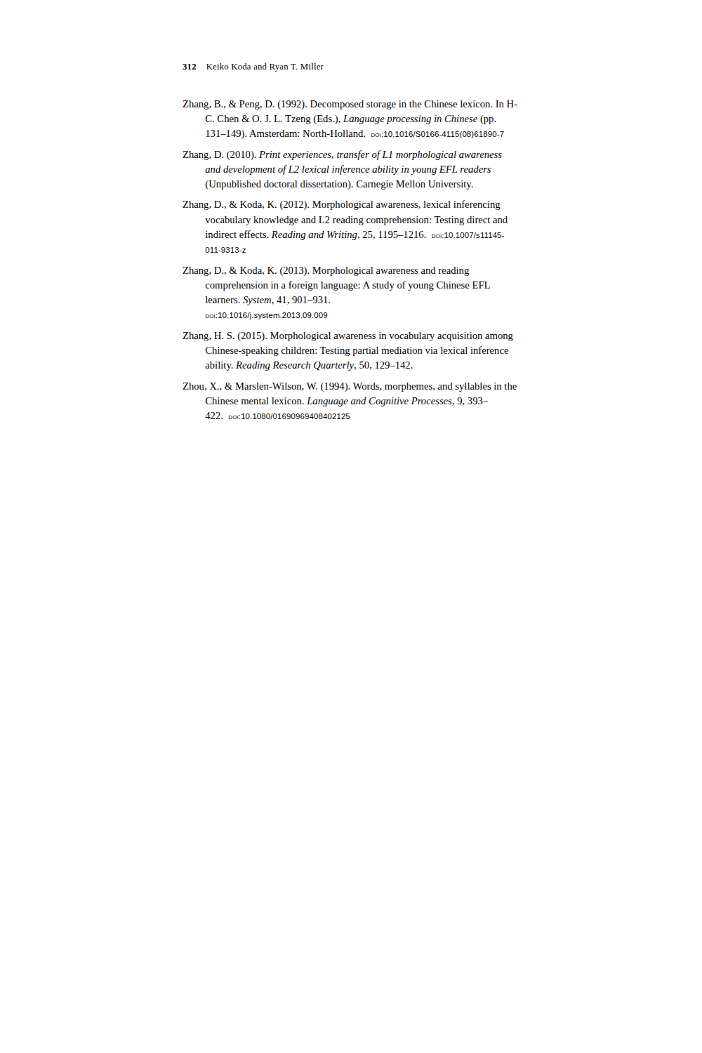312 Keiko Koda and Ryan T. Miller
Zhang, B., & Peng, D. (1992). Decomposed storage in the Chinese lexicon. In H-C. Chen & O. J. L. Tzeng (Eds.), Language processing in Chinese (pp. 131–149). Amsterdam: North-Holland. doi: 10.1016/S0166-4115(08)61890-7
Zhang, D. (2010). Print experiences, transfer of L1 morphological awareness and development of L2 lexical inference ability in young EFL readers (Unpublished doctoral dissertation). Carnegie Mellon University.
Zhang, D., & Koda, K. (2012). Morphological awareness, lexical inferencing vocabulary knowledge and L2 reading comprehension: Testing direct and indirect effects. Reading and Writing, 25, 1195–1216. doi: 10.1007/s11145-011-9313-z
Zhang, D., & Koda, K. (2013). Morphological awareness and reading comprehension in a foreign language: A study of young Chinese EFL learners. System, 41, 901–931.
doi: 10.1016/j.system.2013.09.009
Zhang, H. S. (2015). Morphological awareness in vocabulary acquisition among Chinese-speaking children: Testing partial mediation via lexical inference ability. Reading Research Quarterly, 50, 129–142.
Zhou, X., & Marslen-Wilson, W. (1994). Words, morphemes, and syllables in the Chinese mental lexicon. Language and Cognitive Processes, 9, 393–422. doi: 10.1080/01690969408402125